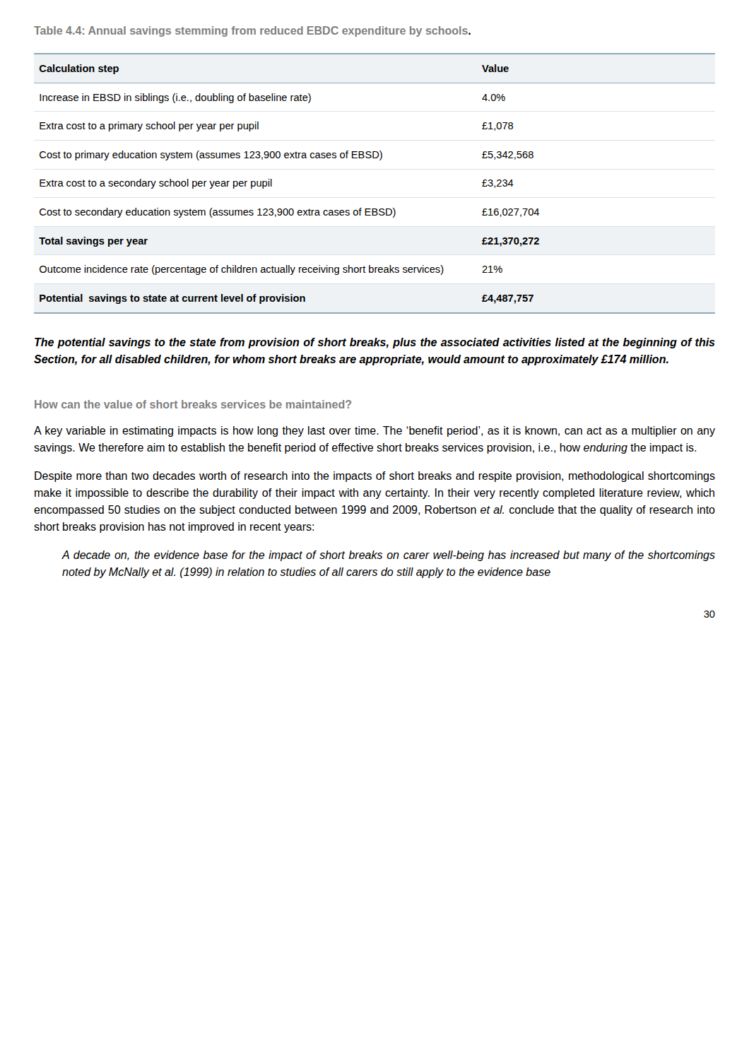Table 4.4: Annual savings stemming from reduced EBDC expenditure by schools.
| Calculation step | Value |
| --- | --- |
| Increase in EBSD in siblings (i.e., doubling of baseline rate) | 4.0% |
| Extra cost to a primary school per year per pupil | £1,078 |
| Cost to primary education system (assumes 123,900 extra cases of EBSD) | £5,342,568 |
| Extra cost to a secondary school per year per pupil | £3,234 |
| Cost to secondary education system (assumes 123,900 extra cases of EBSD) | £16,027,704 |
| Total savings per year | £21,370,272 |
| Outcome incidence rate (percentage of children actually receiving short breaks services) | 21% |
| Potential savings to state at current level of provision | £4,487,757 |
The potential savings to the state from provision of short breaks, plus the associated activities listed at the beginning of this Section, for all disabled children, for whom short breaks are appropriate, would amount to approximately £174 million.
How can the value of short breaks services be maintained?
A key variable in estimating impacts is how long they last over time. The ‘benefit period’, as it is known, can act as a multiplier on any savings. We therefore aim to establish the benefit period of effective short breaks services provision, i.e., how enduring the impact is.
Despite more than two decades worth of research into the impacts of short breaks and respite provision, methodological shortcomings make it impossible to describe the durability of their impact with any certainty. In their very recently completed literature review, which encompassed 50 studies on the subject conducted between 1999 and 2009, Robertson et al. conclude that the quality of research into short breaks provision has not improved in recent years:
A decade on, the evidence base for the impact of short breaks on carer well-being has increased but many of the shortcomings noted by McNally et al. (1999) in relation to studies of all carers do still apply to the evidence base
30